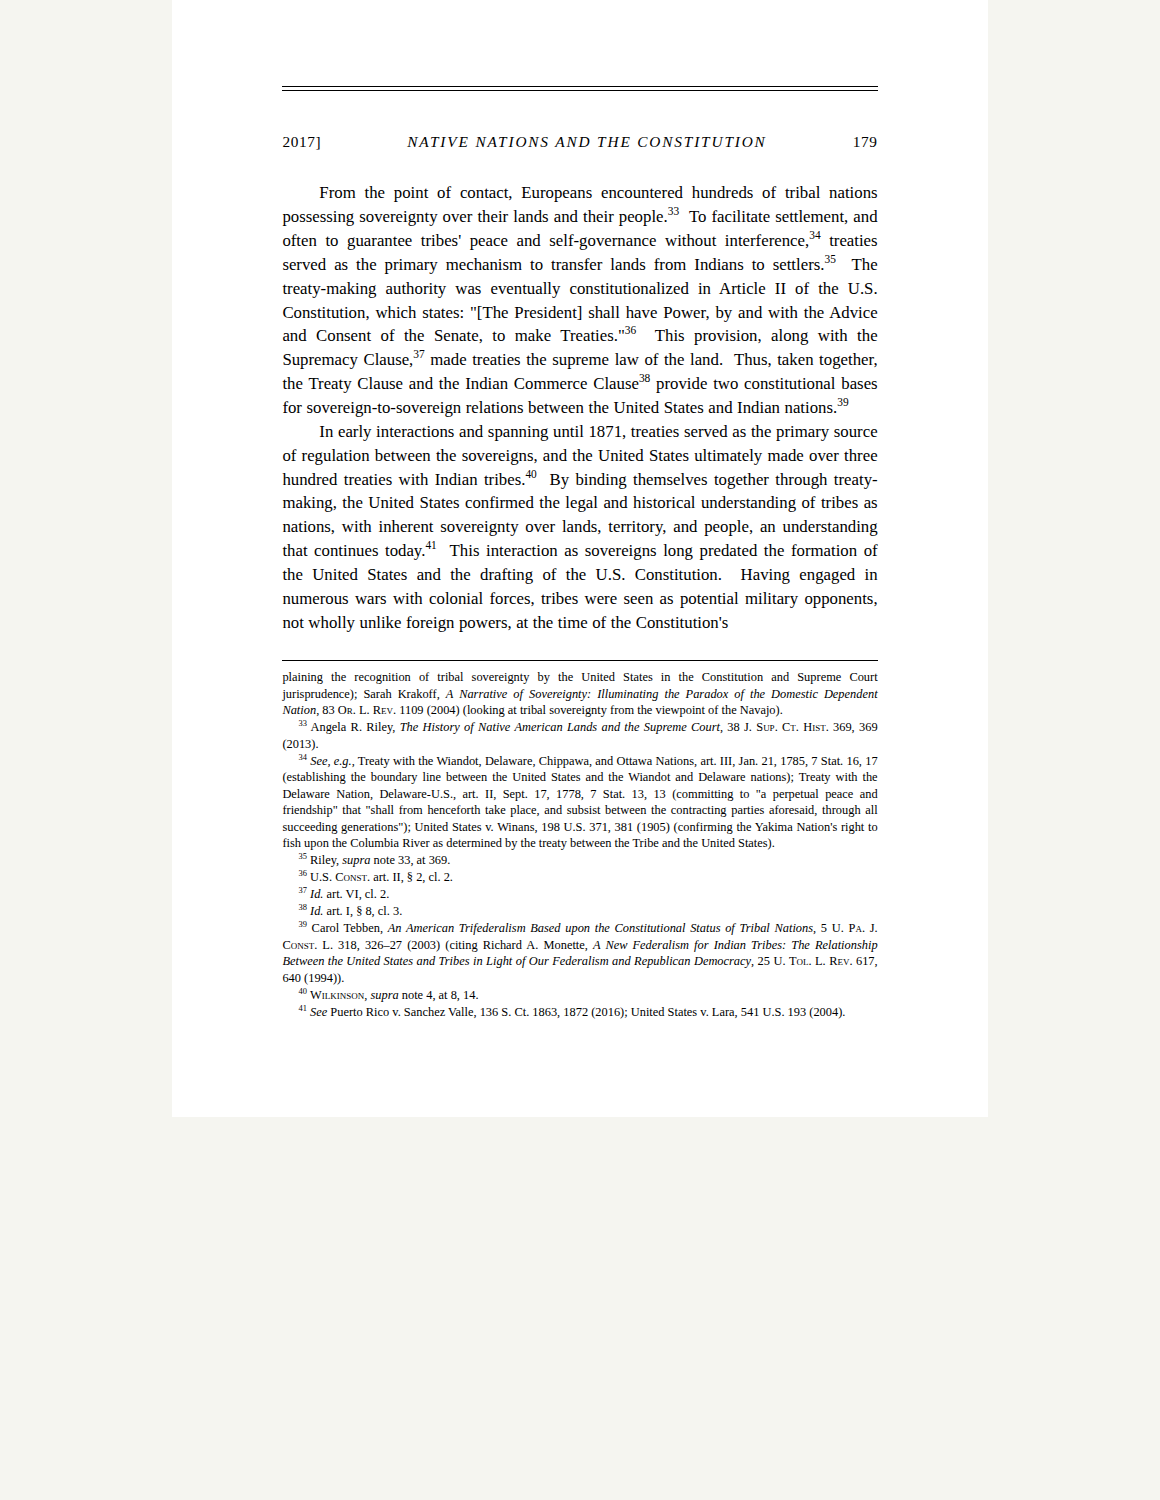2017] NATIVE NATIONS AND THE CONSTITUTION 179
From the point of contact, Europeans encountered hundreds of tribal nations possessing sovereignty over their lands and their people.33 To facilitate settlement, and often to guarantee tribes' peace and self-governance without interference,34 treaties served as the primary mechanism to transfer lands from Indians to settlers.35 The treaty-making authority was eventually constitutionalized in Article II of the U.S. Constitution, which states: "[The President] shall have Power, by and with the Advice and Consent of the Senate, to make Treaties."36 This provision, along with the Supremacy Clause,37 made treaties the supreme law of the land. Thus, taken together, the Treaty Clause and the Indian Commerce Clause38 provide two constitutional bases for sovereign-to-sovereign relations between the United States and Indian nations.39
In early interactions and spanning until 1871, treaties served as the primary source of regulation between the sovereigns, and the United States ultimately made over three hundred treaties with Indian tribes.40 By binding themselves together through treaty-making, the United States confirmed the legal and historical understanding of tribes as nations, with inherent sovereignty over lands, territory, and people, an understanding that continues today.41 This interaction as sovereigns long predated the formation of the United States and the drafting of the U.S. Constitution. Having engaged in numerous wars with colonial forces, tribes were seen as potential military opponents, not wholly unlike foreign powers, at the time of the Constitution's
plaining the recognition of tribal sovereignty by the United States in the Constitution and Supreme Court jurisprudence); Sarah Krakoff, A Narrative of Sovereignty: Illuminating the Paradox of the Domestic Dependent Nation, 83 Or. L. Rev. 1109 (2004) (looking at tribal sovereignty from the viewpoint of the Navajo).
33 Angela R. Riley, The History of Native American Lands and the Supreme Court, 38 J. Sup. Ct. Hist. 369, 369 (2013).
34 See, e.g., Treaty with the Wiandot, Delaware, Chippawa, and Ottawa Nations, art. III, Jan. 21, 1785, 7 Stat. 16, 17 (establishing the boundary line between the United States and the Wiandot and Delaware nations); Treaty with the Delaware Nation, Delaware-U.S., art. II, Sept. 17, 1778, 7 Stat. 13, 13 (committing to "a perpetual peace and friendship" that "shall from henceforth take place, and subsist between the contracting parties aforesaid, through all succeeding generations"); United States v. Winans, 198 U.S. 371, 381 (1905) (confirming the Yakima Nation's right to fish upon the Columbia River as determined by the treaty between the Tribe and the United States).
35 Riley, supra note 33, at 369.
36 U.S. Const. art. II, § 2, cl. 2.
37 Id. art. VI, cl. 2.
38 Id. art. I, § 8, cl. 3.
39 Carol Tebben, An American Trifederalism Based upon the Constitutional Status of Tribal Nations, 5 U. Pa. J. Const. L. 318, 326–27 (2003) (citing Richard A. Monette, A New Federalism for Indian Tribes: The Relationship Between the United States and Tribes in Light of Our Federalism and Republican Democracy, 25 U. Tol. L. Rev. 617, 640 (1994)).
40 Wilkinson, supra note 4, at 8, 14.
41 See Puerto Rico v. Sanchez Valle, 136 S. Ct. 1863, 1872 (2016); United States v. Lara, 541 U.S. 193 (2004).